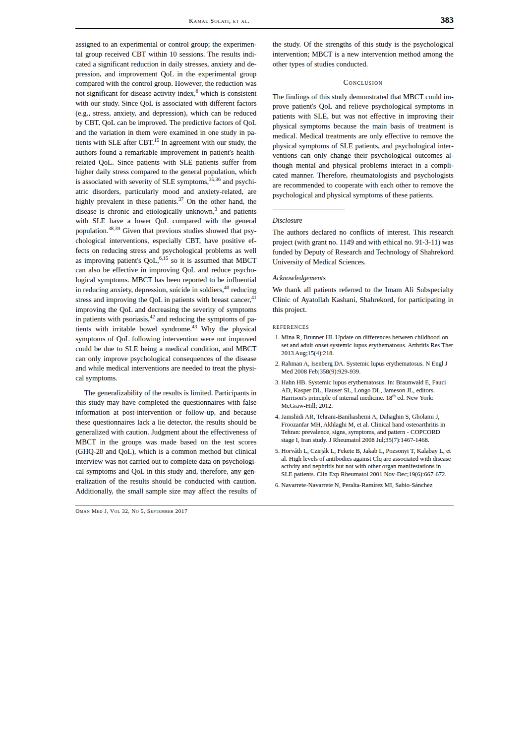Kamal Solati, et al.
383
assigned to an experimental or control group; the experimental group received CBT within 10 sessions. The results indicated a significant reduction in daily stresses, anxiety and depression, and improvement QoL in the experimental group compared with the control group. However, the reduction was not significant for disease activity index,6 which is consistent with our study. Since QoL is associated with different factors (e.g., stress, anxiety, and depression), which can be reduced by CBT, QoL can be improved. The predictive factors of QoL and the variation in them were examined in one study in patients with SLE after CBT.15 In agreement with our study, the authors found a remarkable improvement in patient's health-related QoL. Since patients with SLE patients suffer from higher daily stress compared to the general population, which is associated with severity of SLE symptoms,35,36 and psychiatric disorders, particularly mood and anxiety-related, are highly prevalent in these patients.37 On the other hand, the disease is chronic and etiologically unknown,3 and patients with SLE have a lower QoL compared with the general population.38,39 Given that previous studies showed that psychological interventions, especially CBT, have positive effects on reducing stress and psychological problems as well as improving patient's QoL,6,15 so it is assumed that MBCT can also be effective in improving QoL and reduce psychological symptoms. MBCT has been reported to be influential in reducing anxiety, depression, suicide in soldiers,40 reducing stress and improving the QoL in patients with breast cancer,41 improving the QoL and decreasing the severity of symptoms in patients with psoriasis,42 and reducing the symptoms of patients with irritable bowel syndrome.43 Why the physical symptoms of QoL following intervention were not improved could be due to SLE being a medical condition, and MBCT can only improve psychological consequences of the disease and while medical interventions are needed to treat the physical symptoms.
The generalizability of the results is limited. Participants in this study may have completed the questionnaires with false information at post-intervention or follow-up, and because these questionnaires lack a lie detector, the results should be generalized with caution. Judgment about the effectiveness of MBCT in the groups was made based on the test scores (GHQ-28 and QoL), which is a common method but clinical interview was not carried out to complete data on psychological symptoms and QoL in this study and, therefore, any generalization of the results should be conducted with caution. Additionally, the small sample size may affect the results of the study. Of the strengths of this study is the psychological intervention; MBCT is a new intervention method among the other types of studies conducted.
Conclusion
The findings of this study demonstrated that MBCT could improve patient's QoL and relieve psychological symptoms in patients with SLE, but was not effective in improving their physical symptoms because the main basis of treatment is medical. Medical treatments are only effective to remove the physical symptoms of SLE patients, and psychological interventions can only change their psychological outcomes although mental and physical problems interact in a complicated manner. Therefore, rheumatologists and psychologists are recommended to cooperate with each other to remove the psychological and physical symptoms of these patients.
Disclosure
The authors declared no conflicts of interest. This research project (with grant no. 1149 and with ethical no. 91-3-11) was funded by Deputy of Research and Technology of Shahrekord University of Medical Sciences.
Acknowledgements
We thank all patients referred to the Imam Ali Subspecialty Clinic of Ayatollah Kashani, Shahrekord, for participating in this project.
references
Mina R, Brunner HI. Update on differences between childhood-onset and adult-onset systemic lupus erythematosus. Arthritis Res Ther 2013 Aug;15(4):218.
Rahman A, Isenberg DA. Systemic lupus erythematosus. N Engl J Med 2008 Feb;358(9):929-939.
Hahn HB. Systemic lupus erythematosus. In: Braunwald E, Fauci AD, Kasper DL, Hauser SL, Longo DL, Jameson JL, editors. Harrison's principle of internal medicine. 18th ed. New York: McGraw-Hill; 2012.
Jamshidi AR, Tehrani-Banihashemi A, Dahaghin S, Gholami J, Froozanfar MH, Akhlaghi M, et al. Clinical hand osteoarthritis in Tehran: prevalence, signs, symptoms, and pattern - COPCORD stage I, Iran study. J Rheumatol 2008 Jul;35(7):1467-1468.
Horváth L, Czirják L, Fekete B, Jakab L, Pozsonyi T, Kalabay L, et al. High levels of antibodies against Clq are associated with disease activity and nephritis but not with other organ manifestations in SLE patients. Clin Exp Rheumatol 2001 Nov-Dec;19(6):667-672.
Navarrete-Navarrete N, Peralta-Ramírez MI, Sabio-Sánchez
Oman Med J, Vol 32, No 5, September 2017